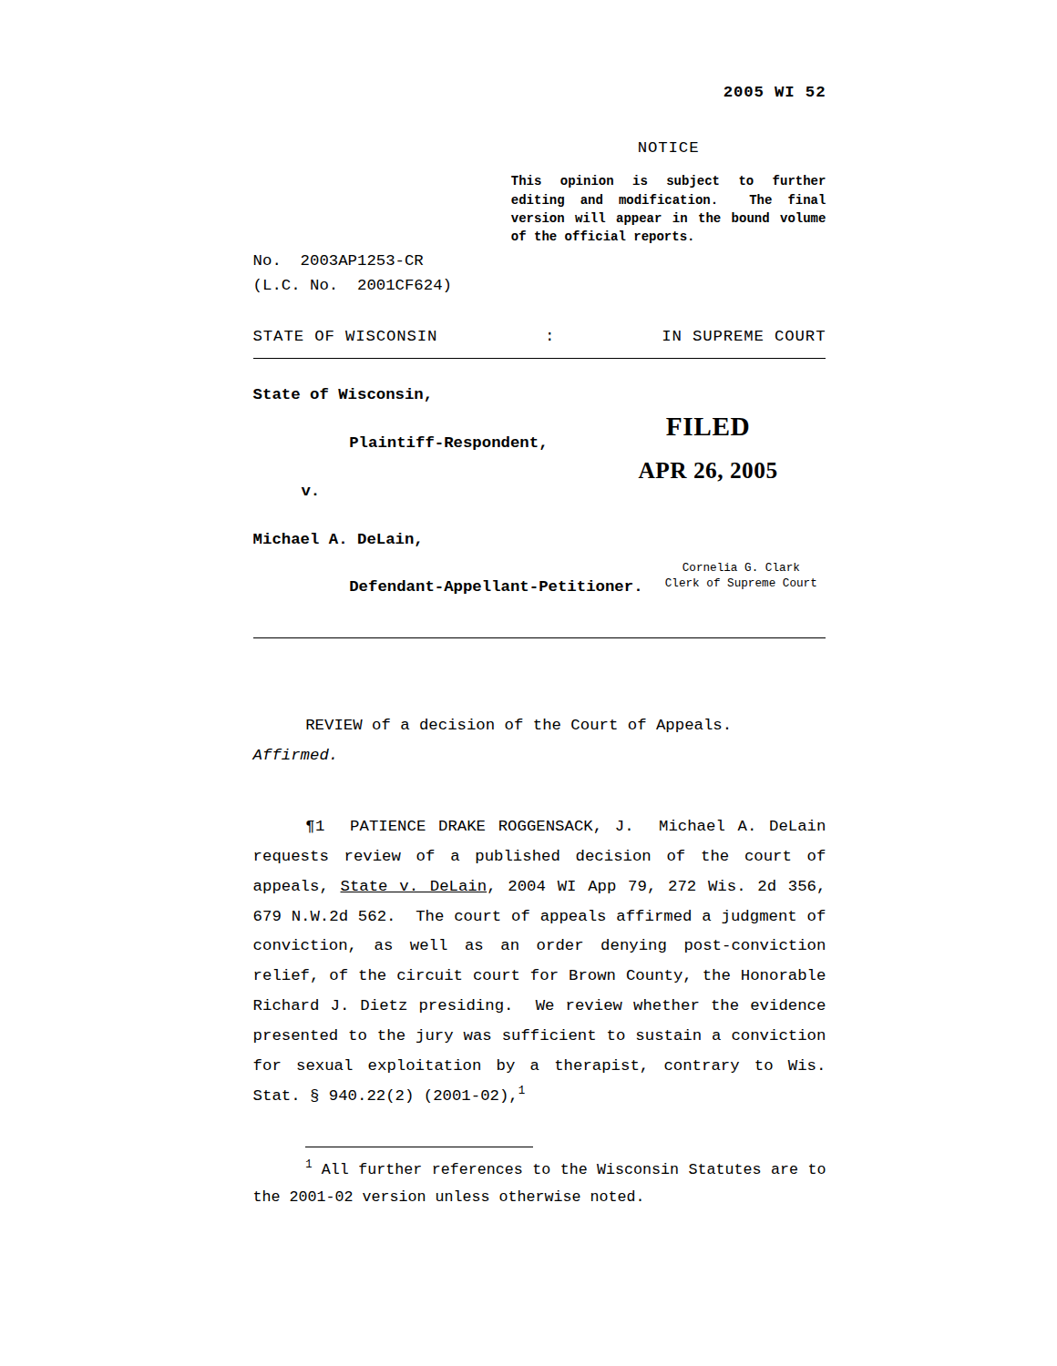2005 WI 52
NOTICE
This opinion is subject to further editing and modification. The final version will appear in the bound volume of the official reports.
No. 2003AP1253-CR
(L.C. No. 2001CF624)
STATE OF WISCONSIN
:
IN SUPREME COURT
FILED
APR 26, 2005
Cornelia G. Clark
Clerk of Supreme Court
State of Wisconsin,
Plaintiff-Respondent,
v.
Michael A. DeLain,
Defendant-Appellant-Petitioner.
REVIEW of a decision of the Court of Appeals. Affirmed.
¶1 PATIENCE DRAKE ROGGENSACK, J. Michael A. DeLain requests review of a published decision of the court of appeals, State v. DeLain, 2004 WI App 79, 272 Wis. 2d 356, 679 N.W.2d 562. The court of appeals affirmed a judgment of conviction, as well as an order denying post-conviction relief, of the circuit court for Brown County, the Honorable Richard J. Dietz presiding. We review whether the evidence presented to the jury was sufficient to sustain a conviction for sexual exploitation by a therapist, contrary to Wis. Stat. § 940.22(2) (2001-02),1
1 All further references to the Wisconsin Statutes are to the 2001-02 version unless otherwise noted.